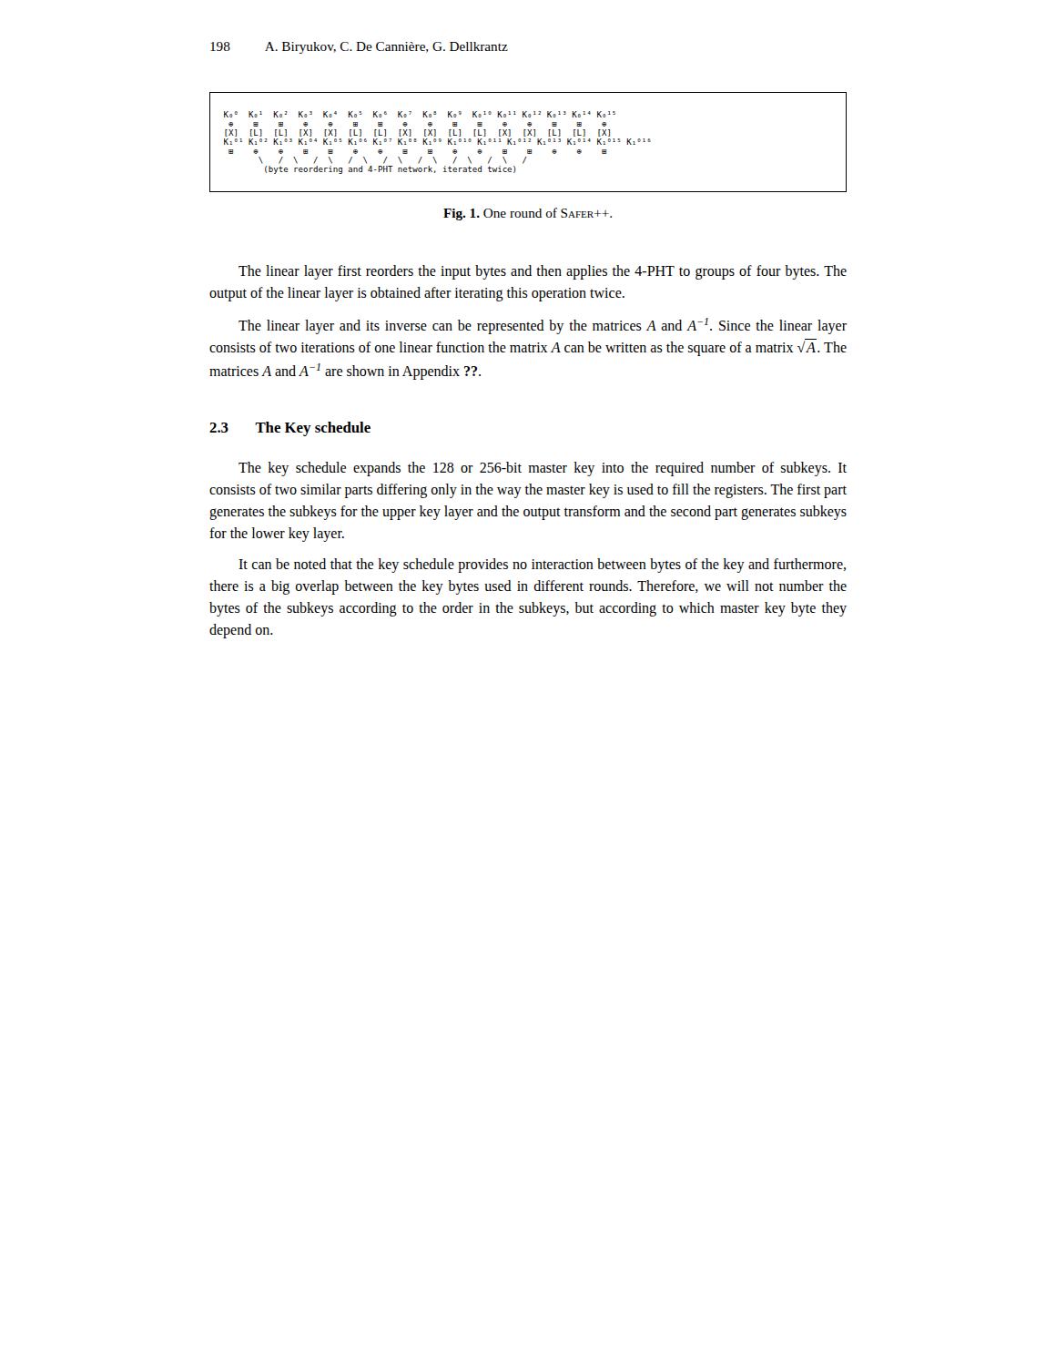198 A. Biryukov, C. De Cannière, G. Dellkrantz
K₀⁰ K₀¹ K₀² K₀³ K₀⁴ K₀⁵ K₀⁶ K₀⁷ K₀⁸ K₀⁹ K₀¹⁰ K₀¹¹ K₀¹² K₀¹³ K₀¹⁴ K₀¹⁵ ⊕ ⊞ ⊞ ⊕ ⊕ ⊞ ⊞ ⊕ ⊕ ⊞ ⊞ ⊕ ⊕ ⊞ ⊞ ⊕ [X] [L] [L] [X] [X] [L] [L] [X] [X] [L] [L] [X] [X] [L] [L] [X] K₁⁰¹ K₁⁰² K₁⁰³ K₁⁰⁴ K₁⁰⁵ K₁⁰⁶ K₁⁰⁷ K₁⁰⁸ K₁⁰⁹ K₁⁰¹⁰ K₁⁰¹¹ K₁⁰¹² K₁⁰¹³ K₁⁰¹⁴ K₁⁰¹⁵ K₁⁰¹⁶ ⊞ ⊕ ⊕ ⊞ ⊞ ⊕ ⊕ ⊞ ⊞ ⊕ ⊕ ⊞ ⊞ ⊕ ⊕ ⊞ \ / \ / \ / \ / \ / \ / \ / \ / (byte reordering and 4-PHT network, iterated twice)
Fig. 1. One round of Safer++.
The linear layer first reorders the input bytes and then applies the 4-PHT to groups of four bytes. The output of the linear layer is obtained after iterating this operation twice.
The linear layer and its inverse can be represented by the matrices A and A−1. Since the linear layer consists of two iterations of one linear function the matrix A can be written as the square of a matrix √A. The matrices A and A−1 are shown in Appendix ??.
2.3 The Key schedule
The key schedule expands the 128 or 256-bit master key into the required number of subkeys. It consists of two similar parts differing only in the way the master key is used to fill the registers. The first part generates the subkeys for the upper key layer and the output transform and the second part generates subkeys for the lower key layer.
It can be noted that the key schedule provides no interaction between bytes of the key and furthermore, there is a big overlap between the key bytes used in different rounds. Therefore, we will not number the bytes of the subkeys according to the order in the subkeys, but according to which master key byte they depend on.